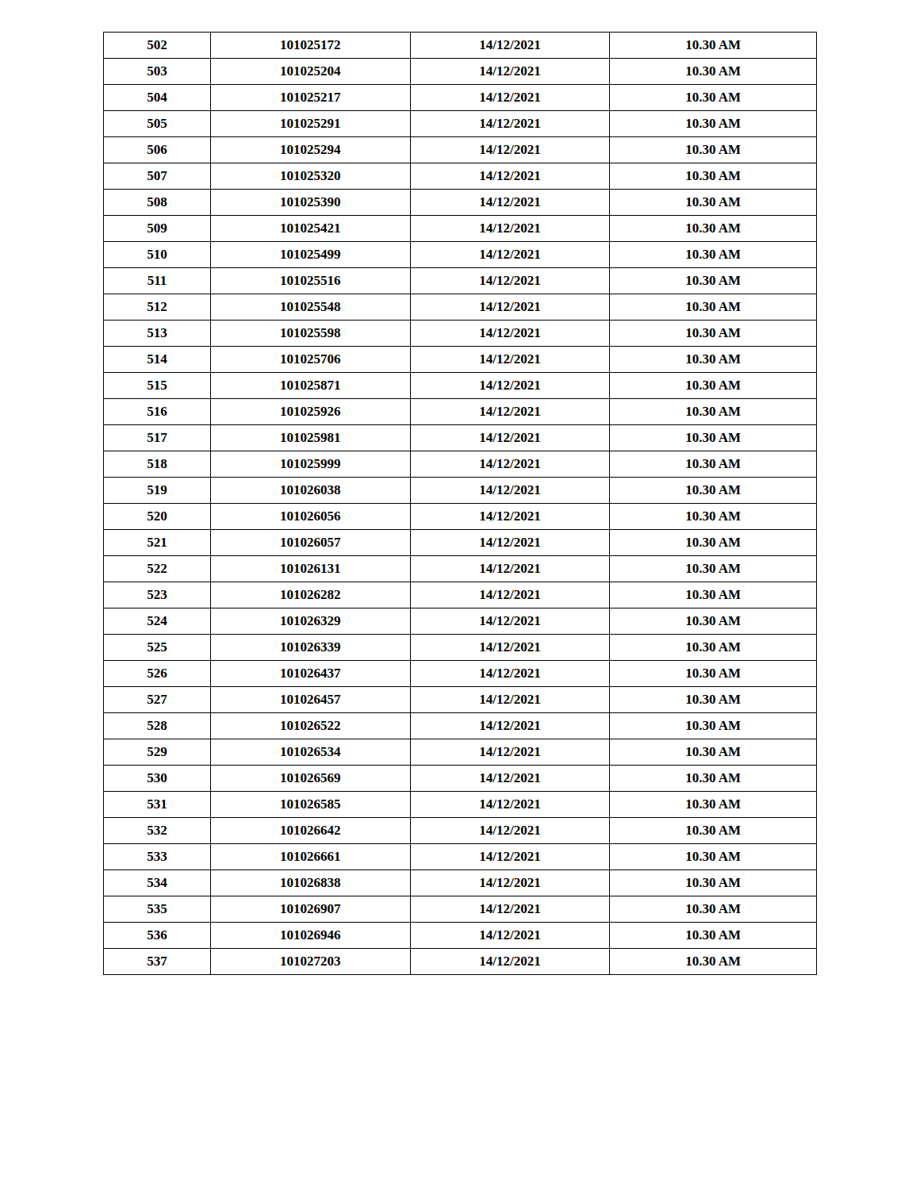| 502 | 101025172 | 14/12/2021 | 10.30 AM |
| 503 | 101025204 | 14/12/2021 | 10.30 AM |
| 504 | 101025217 | 14/12/2021 | 10.30 AM |
| 505 | 101025291 | 14/12/2021 | 10.30 AM |
| 506 | 101025294 | 14/12/2021 | 10.30 AM |
| 507 | 101025320 | 14/12/2021 | 10.30 AM |
| 508 | 101025390 | 14/12/2021 | 10.30 AM |
| 509 | 101025421 | 14/12/2021 | 10.30 AM |
| 510 | 101025499 | 14/12/2021 | 10.30 AM |
| 511 | 101025516 | 14/12/2021 | 10.30 AM |
| 512 | 101025548 | 14/12/2021 | 10.30 AM |
| 513 | 101025598 | 14/12/2021 | 10.30 AM |
| 514 | 101025706 | 14/12/2021 | 10.30 AM |
| 515 | 101025871 | 14/12/2021 | 10.30 AM |
| 516 | 101025926 | 14/12/2021 | 10.30 AM |
| 517 | 101025981 | 14/12/2021 | 10.30 AM |
| 518 | 101025999 | 14/12/2021 | 10.30 AM |
| 519 | 101026038 | 14/12/2021 | 10.30 AM |
| 520 | 101026056 | 14/12/2021 | 10.30 AM |
| 521 | 101026057 | 14/12/2021 | 10.30 AM |
| 522 | 101026131 | 14/12/2021 | 10.30 AM |
| 523 | 101026282 | 14/12/2021 | 10.30 AM |
| 524 | 101026329 | 14/12/2021 | 10.30 AM |
| 525 | 101026339 | 14/12/2021 | 10.30 AM |
| 526 | 101026437 | 14/12/2021 | 10.30 AM |
| 527 | 101026457 | 14/12/2021 | 10.30 AM |
| 528 | 101026522 | 14/12/2021 | 10.30 AM |
| 529 | 101026534 | 14/12/2021 | 10.30 AM |
| 530 | 101026569 | 14/12/2021 | 10.30 AM |
| 531 | 101026585 | 14/12/2021 | 10.30 AM |
| 532 | 101026642 | 14/12/2021 | 10.30 AM |
| 533 | 101026661 | 14/12/2021 | 10.30 AM |
| 534 | 101026838 | 14/12/2021 | 10.30 AM |
| 535 | 101026907 | 14/12/2021 | 10.30 AM |
| 536 | 101026946 | 14/12/2021 | 10.30 AM |
| 537 | 101027203 | 14/12/2021 | 10.30 AM |